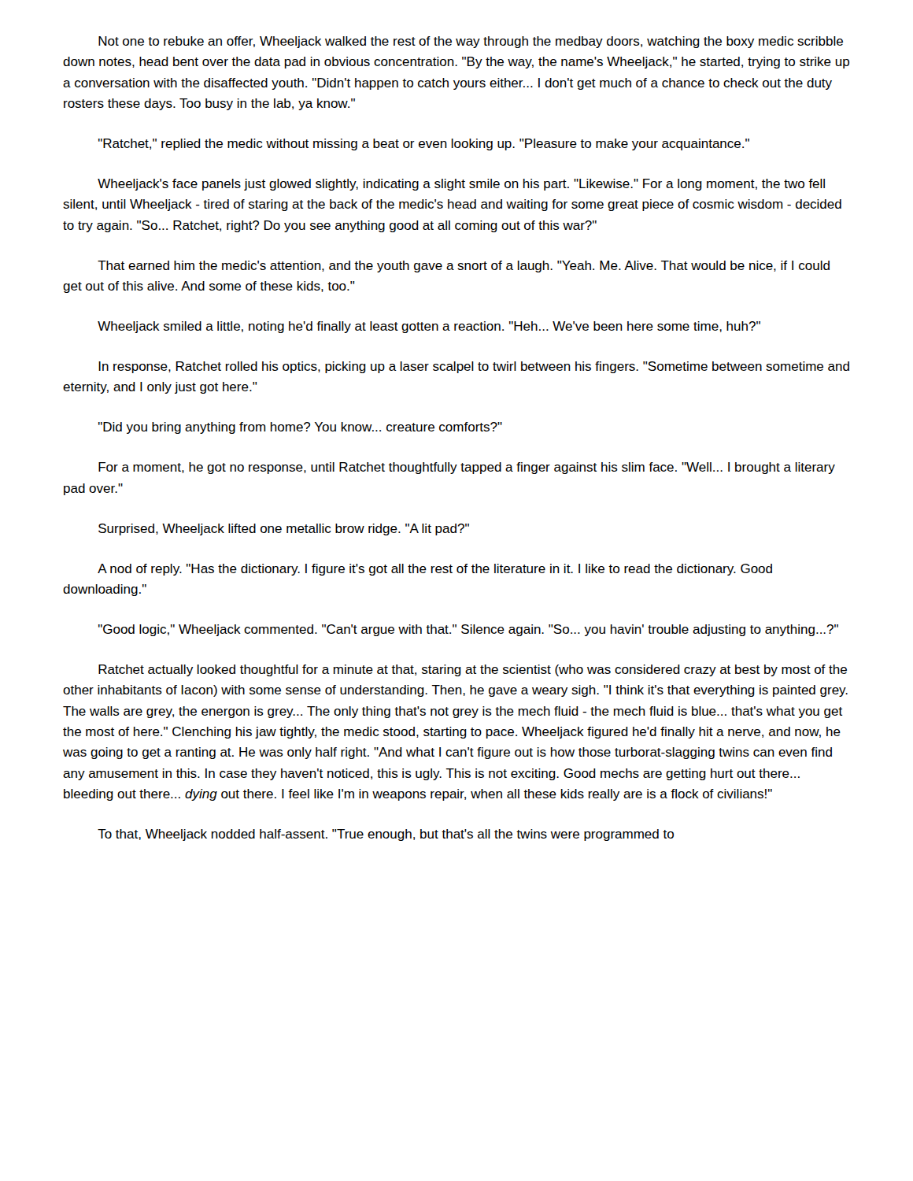Not one to rebuke an offer, Wheeljack walked the rest of the way through the medbay doors, watching the boxy medic scribble down notes, head bent over the data pad in obvious concentration. "By the way, the name's Wheeljack," he started, trying to strike up a conversation with the disaffected youth. "Didn't happen to catch yours either... I don't get much of a chance to check out the duty rosters these days. Too busy in the lab, ya know."
"Ratchet," replied the medic without missing a beat or even looking up. "Pleasure to make your acquaintance."
Wheeljack's face panels just glowed slightly, indicating a slight smile on his part. "Likewise." For a long moment, the two fell silent, until Wheeljack - tired of staring at the back of the medic's head and waiting for some great piece of cosmic wisdom - decided to try again. "So... Ratchet, right? Do you see anything good at all coming out of this war?"
That earned him the medic's attention, and the youth gave a snort of a laugh. "Yeah. Me. Alive. That would be nice, if I could get out of this alive. And some of these kids, too."
Wheeljack smiled a little, noting he'd finally at least gotten a reaction. "Heh... We've been here some time, huh?"
In response, Ratchet rolled his optics, picking up a laser scalpel to twirl between his fingers. "Sometime between sometime and eternity, and I only just got here."
"Did you bring anything from home? You know... creature comforts?"
For a moment, he got no response, until Ratchet thoughtfully tapped a finger against his slim face. "Well... I brought a literary pad over."
Surprised, Wheeljack lifted one metallic brow ridge. "A lit pad?"
A nod of reply. "Has the dictionary. I figure it's got all the rest of the literature in it. I like to read the dictionary. Good downloading."
"Good logic," Wheeljack commented. "Can't argue with that." Silence again. "So... you havin' trouble adjusting to anything...?"
Ratchet actually looked thoughtful for a minute at that, staring at the scientist (who was considered crazy at best by most of the other inhabitants of Iacon) with some sense of understanding. Then, he gave a weary sigh. "I think it's that everything is painted grey. The walls are grey, the energon is grey... The only thing that's not grey is the mech fluid - the mech fluid is blue... that's what you get the most of here." Clenching his jaw tightly, the medic stood, starting to pace. Wheeljack figured he'd finally hit a nerve, and now, he was going to get a ranting at. He was only half right. "And what I can't figure out is how those turborat-slagging twins can even find any amusement in this. In case they haven't noticed, this is ugly. This is not exciting. Good mechs are getting hurt out there... bleeding out there... dying out there. I feel like I'm in weapons repair, when all these kids really are is a flock of civilians!"
To that, Wheeljack nodded half-assent. "True enough, but that's all the twins were programmed to